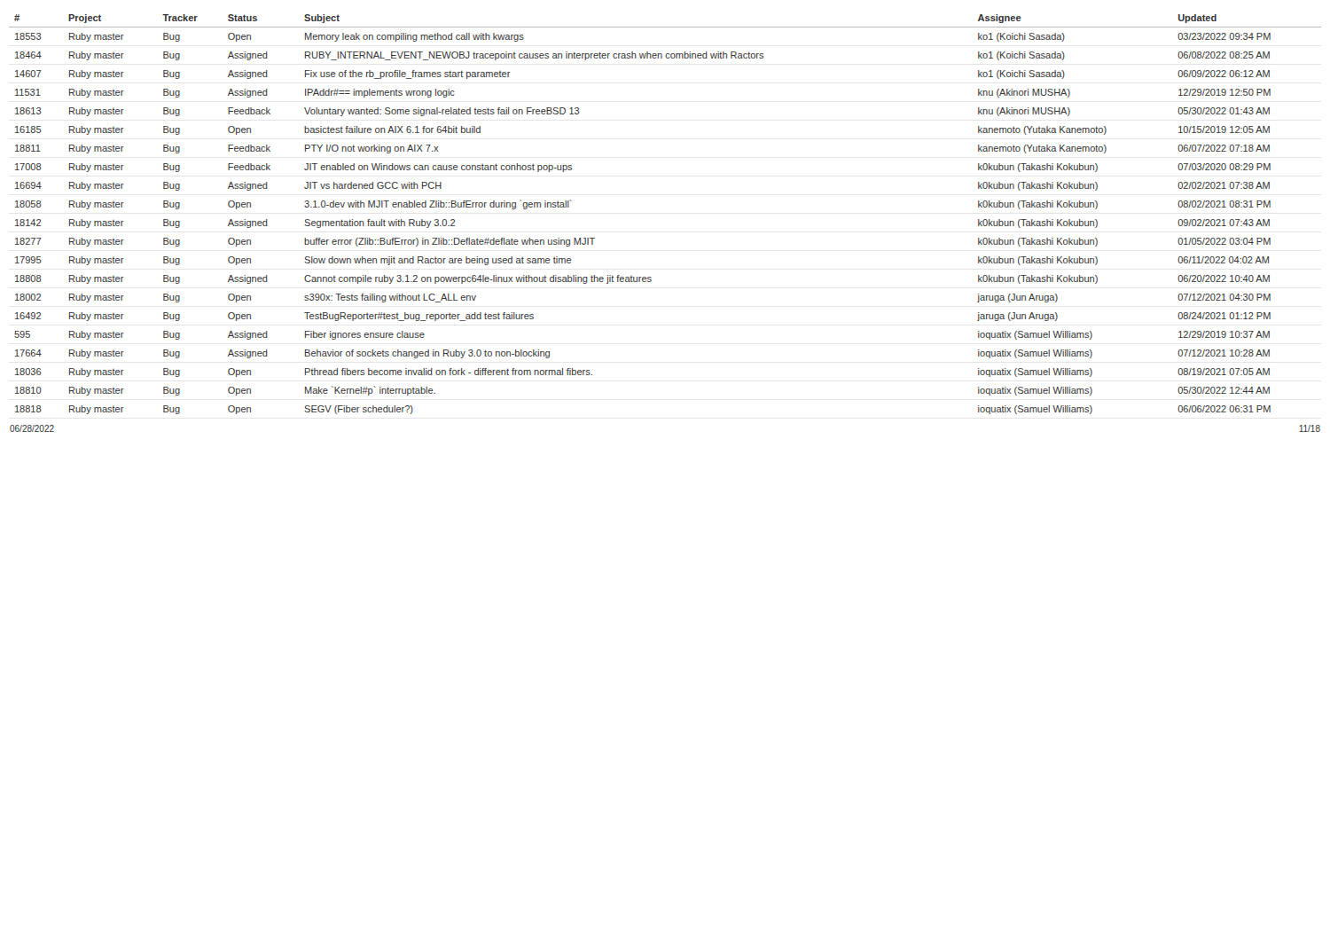| # | Project | Tracker | Status | Subject | Assignee | Updated |
| --- | --- | --- | --- | --- | --- | --- |
| 18553 | Ruby master | Bug | Open | Memory leak on compiling method call with kwargs | ko1 (Koichi Sasada) | 03/23/2022 09:34 PM |
| 18464 | Ruby master | Bug | Assigned | RUBY_INTERNAL_EVENT_NEWOBJ tracepoint causes an interpreter crash when combined with Ractors | ko1 (Koichi Sasada) | 06/08/2022 08:25 AM |
| 14607 | Ruby master | Bug | Assigned | Fix use of the rb_profile_frames start parameter | ko1 (Koichi Sasada) | 06/09/2022 06:12 AM |
| 11531 | Ruby master | Bug | Assigned | IPAddr#== implements wrong logic | knu (Akinori MUSHA) | 12/29/2019 12:50 PM |
| 18613 | Ruby master | Bug | Feedback | Voluntary wanted: Some signal-related tests fail on FreeBSD 13 | knu (Akinori MUSHA) | 05/30/2022 01:43 AM |
| 16185 | Ruby master | Bug | Open | basictest failure on AIX 6.1 for 64bit build | kanemoto (Yutaka Kanemoto) | 10/15/2019 12:05 AM |
| 18811 | Ruby master | Bug | Feedback | PTY I/O not working on AIX 7.x | kanemoto (Yutaka Kanemoto) | 06/07/2022 07:18 AM |
| 17008 | Ruby master | Bug | Feedback | JIT enabled on Windows can cause constant conhost pop-ups | k0kubun (Takashi Kokubun) | 07/03/2020 08:29 PM |
| 16694 | Ruby master | Bug | Assigned | JIT vs hardened GCC with PCH | k0kubun (Takashi Kokubun) | 02/02/2021 07:38 AM |
| 18058 | Ruby master | Bug | Open | 3.1.0-dev with MJIT enabled Zlib::BufError during `gem install` | k0kubun (Takashi Kokubun) | 08/02/2021 08:31 PM |
| 18142 | Ruby master | Bug | Assigned | Segmentation fault with Ruby 3.0.2 | k0kubun (Takashi Kokubun) | 09/02/2021 07:43 AM |
| 18277 | Ruby master | Bug | Open | buffer error (Zlib::BufError) in Zlib::Deflate#deflate when using MJIT | k0kubun (Takashi Kokubun) | 01/05/2022 03:04 PM |
| 17995 | Ruby master | Bug | Open | Slow down when mjit and Ractor are being used at same time | k0kubun (Takashi Kokubun) | 06/11/2022 04:02 AM |
| 18808 | Ruby master | Bug | Assigned | Cannot compile ruby 3.1.2 on powerpc64le-linux without disabling the jit features | k0kubun (Takashi Kokubun) | 06/20/2022 10:40 AM |
| 18002 | Ruby master | Bug | Open | s390x: Tests failing without LC_ALL env | jaruga (Jun Aruga) | 07/12/2021 04:30 PM |
| 16492 | Ruby master | Bug | Open | TestBugReporter#test_bug_reporter_add test failures | jaruga (Jun Aruga) | 08/24/2021 01:12 PM |
| 595 | Ruby master | Bug | Assigned | Fiber ignores ensure clause | ioquatix (Samuel Williams) | 12/29/2019 10:37 AM |
| 17664 | Ruby master | Bug | Assigned | Behavior of sockets changed in Ruby 3.0 to non-blocking | ioquatix (Samuel Williams) | 07/12/2021 10:28 AM |
| 18036 | Ruby master | Bug | Open | Pthread fibers become invalid on fork - different from normal fibers. | ioquatix (Samuel Williams) | 08/19/2021 07:05 AM |
| 18810 | Ruby master | Bug | Open | Make `Kernel#p` interruptable. | ioquatix (Samuel Williams) | 05/30/2022 12:44 AM |
| 18818 | Ruby master | Bug | Open | SEGV (Fiber scheduler?) | ioquatix (Samuel Williams) | 06/06/2022 06:31 PM |
| 06/28/2022 | 11/18 |